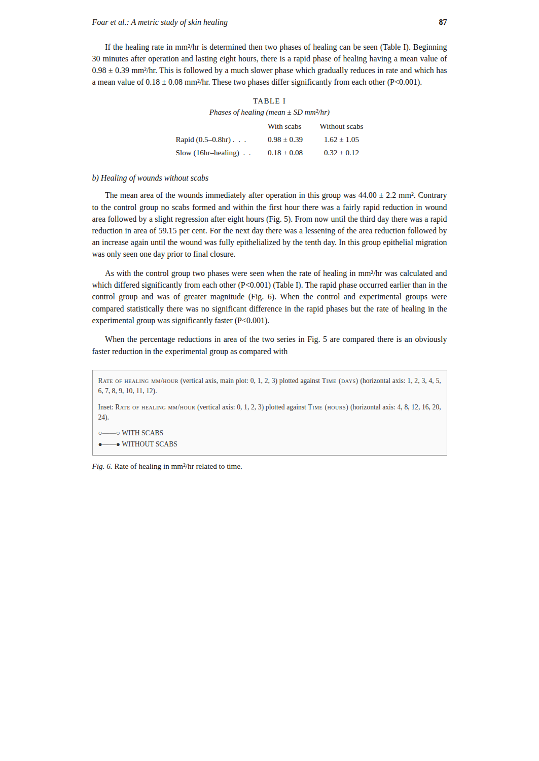Foar et al.: A metric study of skin healing 87
If the healing rate in mm²/hr is determined then two phases of healing can be seen (Table I). Beginning 30 minutes after operation and lasting eight hours, there is a rapid phase of healing having a mean value of 0.98 ± 0.39 mm²/hr. This is followed by a much slower phase which gradually reduces in rate and which has a mean value of 0.18 ± 0.08 mm²/hr. These two phases differ significantly from each other (P<0.001).
TABLE I Phases of healing (mean ± SD mm²/hr)
| | With scabs | Without scabs |
| --- | --- | --- |
| Rapid (0.5–0.8hr) . . . | 0.98 ± 0.39 | 1.62 ± 1.05 |
| Slow (16hr–healing) . . | 0.18 ± 0.08 | 0.32 ± 0.12 |
b) Healing of wounds without scabs
The mean area of the wounds immediately after operation in this group was 44.00 ± 2.2 mm². Contrary to the control group no scabs formed and within the first hour there was a fairly rapid reduction in wound area followed by a slight regression after eight hours (Fig. 5). From now until the third day there was a rapid reduction in area of 59.15 per cent. For the next day there was a lessening of the area reduction followed by an increase again until the wound was fully epithelialized by the tenth day. In this group epithelial migration was only seen one day prior to final closure.
As with the control group two phases were seen when the rate of healing in mm²/hr was calculated and which differed significantly from each other (P<0.001) (Table I). The rapid phase occurred earlier than in the control group and was of greater magnitude (Fig. 6). When the control and experimental groups were compared statistically there was no significant difference in the rapid phases but the rate of healing in the experimental group was significantly faster (P<0.001).
When the percentage reductions in area of the two series in Fig. 5 are compared there is an obviously faster reduction in the experimental group as compared with
Rate of healing mm/hour (vertical axis, main plot: 0, 1, 2, 3) plotted against Time (days) (horizontal axis: 1, 2, 3, 4, 5, 6, 7, 8, 9, 10, 11, 12).
Inset: Rate of healing mm/hour (vertical axis: 0, 1, 2, 3) plotted against Time (hours) (horizontal axis: 4, 8, 12, 16, 20, 24).
○——○ WITH SCABS
●——● WITHOUT SCABS
Fig. 6. Rate of healing in mm²/hr related to time.